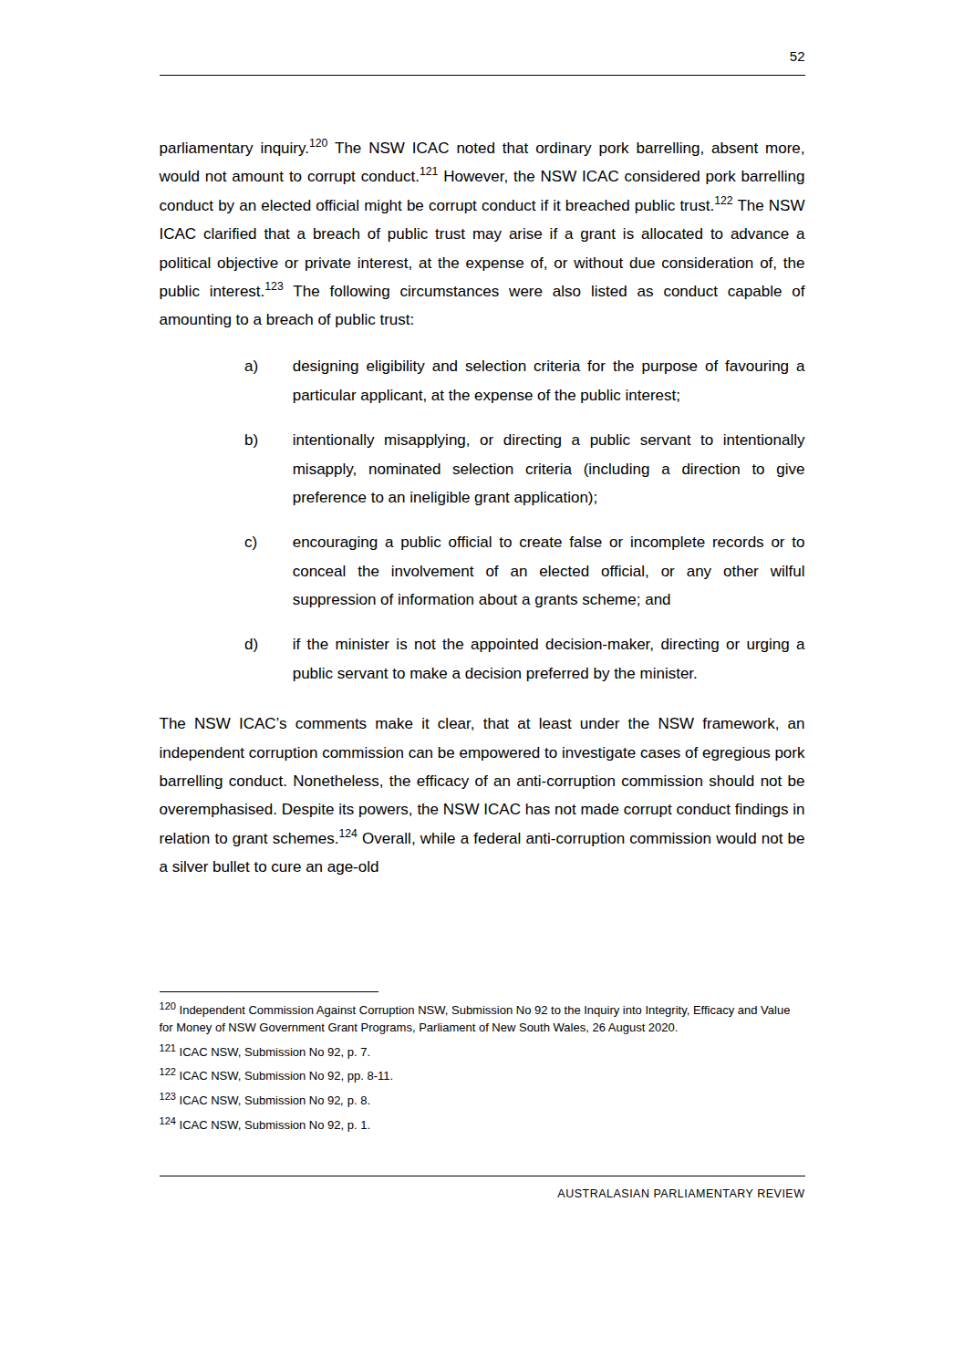52
parliamentary inquiry.120 The NSW ICAC noted that ordinary pork barrelling, absent more, would not amount to corrupt conduct.121 However, the NSW ICAC considered pork barrelling conduct by an elected official might be corrupt conduct if it breached public trust.122 The NSW ICAC clarified that a breach of public trust may arise if a grant is allocated to advance a political objective or private interest, at the expense of, or without due consideration of, the public interest.123 The following circumstances were also listed as conduct capable of amounting to a breach of public trust:
a) designing eligibility and selection criteria for the purpose of favouring a particular applicant, at the expense of the public interest;
b) intentionally misapplying, or directing a public servant to intentionally misapply, nominated selection criteria (including a direction to give preference to an ineligible grant application);
c) encouraging a public official to create false or incomplete records or to conceal the involvement of an elected official, or any other wilful suppression of information about a grants scheme; and
d) if the minister is not the appointed decision-maker, directing or urging a public servant to make a decision preferred by the minister.
The NSW ICAC’s comments make it clear, that at least under the NSW framework, an independent corruption commission can be empowered to investigate cases of egregious pork barrelling conduct. Nonetheless, the efficacy of an anti-corruption commission should not be overemphasised. Despite its powers, the NSW ICAC has not made corrupt conduct findings in relation to grant schemes.124 Overall, while a federal anti-corruption commission would not be a silver bullet to cure an age-old
120 Independent Commission Against Corruption NSW, Submission No 92 to the Inquiry into Integrity, Efficacy and Value for Money of NSW Government Grant Programs, Parliament of New South Wales, 26 August 2020.
121 ICAC NSW, Submission No 92, p. 7.
122 ICAC NSW, Submission No 92, pp. 8-11.
123 ICAC NSW, Submission No 92, p. 8.
124 ICAC NSW, Submission No 92, p. 1.
AUSTRALASIAN PARLIAMENTARY REVIEW